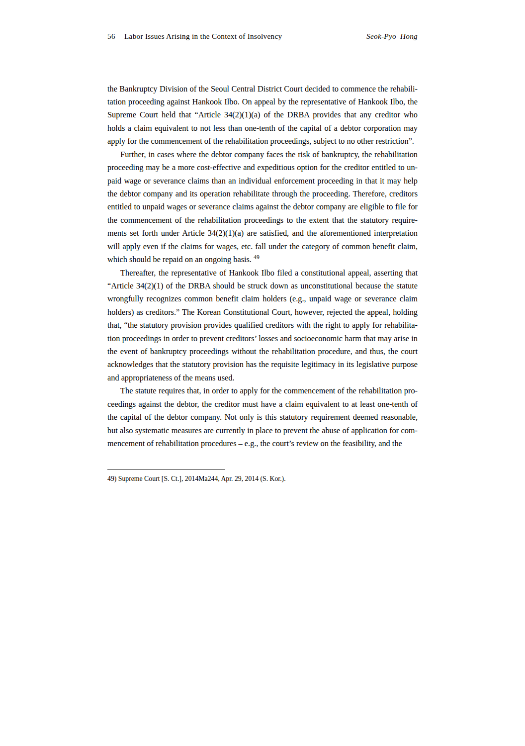56 Labor Issues Arising in the Context of Insolvency
Seok-Pyo Hong
the Bankruptcy Division of the Seoul Central District Court decided to commence the rehabilitation proceeding against Hankook Ilbo. On appeal by the representative of Hankook Ilbo, the Supreme Court held that “Article 34(2)(1)(a) of the DRBA provides that any creditor who holds a claim equivalent to not less than one-tenth of the capital of a debtor corporation may apply for the commencement of the rehabilitation proceedings, subject to no other restriction”.
Further, in cases where the debtor company faces the risk of bankruptcy, the rehabilitation proceeding may be a more cost-effective and expeditious option for the creditor entitled to unpaid wage or severance claims than an individual enforcement proceeding in that it may help the debtor company and its operation rehabilitate through the proceeding. Therefore, creditors entitled to unpaid wages or severance claims against the debtor company are eligible to file for the commencement of the rehabilitation proceedings to the extent that the statutory requirements set forth under Article 34(2)(1)(a) are satisfied, and the aforementioned interpretation will apply even if the claims for wages, etc. fall under the category of common benefit claim, which should be repaid on an ongoing basis. 49
Thereafter, the representative of Hankook Ilbo filed a constitutional appeal, asserting that “Article 34(2)(1) of the DRBA should be struck down as unconstitutional because the statute wrongfully recognizes common benefit claim holders (e.g., unpaid wage or severance claim holders) as creditors.” The Korean Constitutional Court, however, rejected the appeal, holding that, “the statutory provision provides qualified creditors with the right to apply for rehabilitation proceedings in order to prevent creditors’ losses and socioeconomic harm that may arise in the event of bankruptcy proceedings without the rehabilitation procedure, and thus, the court acknowledges that the statutory provision has the requisite legitimacy in its legislative purpose and appropriateness of the means used.
The statute requires that, in order to apply for the commencement of the rehabilitation proceedings against the debtor, the creditor must have a claim equivalent to at least one-tenth of the capital of the debtor company. Not only is this statutory requirement deemed reasonable, but also systematic measures are currently in place to prevent the abuse of application for commencement of rehabilitation procedures – e.g., the court’s review on the feasibility, and the
49) Supreme Court [S. Ct.], 2014Ma244, Apr. 29, 2014 (S. Kor.).